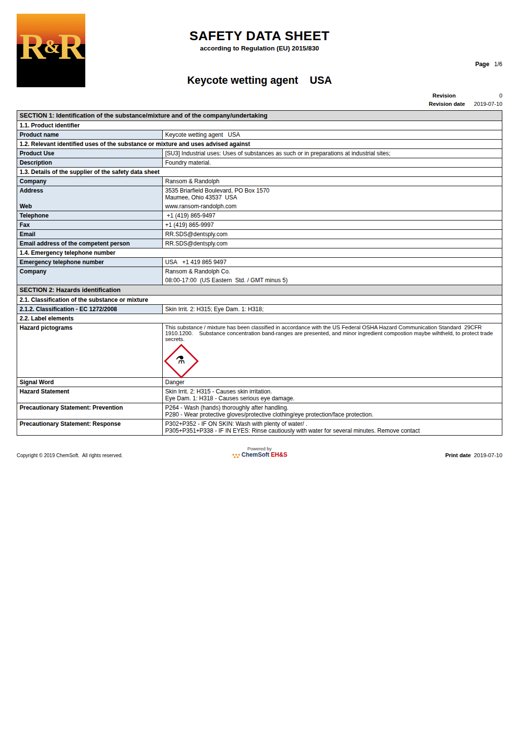R&R
SAFETY DATA SHEET
according to Regulation (EU) 2015/830
Page 1/6
Keycote wetting agent USA
Revision 0
Revision date 2019-07-10
| SECTION 1: Identification of the substance/mixture and of the company/undertaking |
| 1.1. Product identifier |
| Product name | Keycote wetting agent USA |
| 1.2. Relevant identified uses of the substance or mixture and uses advised against |
| Product Use | [SU3] Industrial uses: Uses of substances as such or in preparations at industrial sites; |
| Description | Foundry material. |
| 1.3. Details of the supplier of the safety data sheet |
| Company | Ransom & Randolph |
| Address | 3535 Briarfield Boulevard, PO Box 1570 Maumee, Ohio 43537 USA |
| Web | www.ransom-randolph.com |
| Telephone | +1 (419) 865-9497 |
| Fax | +1 (419) 865-9997 |
| Email | RR.SDS@dentsply.com |
| Email address of the competent person | RR.SDS@dentsply.com |
| 1.4. Emergency telephone number |
| Emergency telephone number | USA +1 419 865 9497 |
| Company | Ransom & Randolph Co. |
| | 08:00-17:00 (US Eastern Std. / GMT minus 5) |
| SECTION 2: Hazards identification |
| 2.1. Classification of the substance or mixture |
| 2.1.2. Classification - EC 1272/2008 | Skin Irrit. 2: H315; Eye Dam. 1: H318; |
| 2.2. Label elements |
| Hazard pictograms | This substance / mixture has been classified in accordance with the US Federal OSHA Hazard Communication Standard 29CFR 1910.1200. Substance concentration band-ranges are presented, and minor ingredient compostion maybe wihtheld, to protect trade secrets. ⚗ |
| Signal Word | Danger |
| Hazard Statement | Skin Irrit. 2: H315 - Causes skin irritation. Eye Dam. 1: H318 - Causes serious eye damage. |
| Precautionary Statement: Prevention | P264 - Wash (hands) thoroughly after handling. P280 - Wear protective gloves/protective clothing/eye protection/face protection. |
| Precautionary Statement: Response | P302+P352 - IF ON SKIN: Wash with plenty of water/ . P305+P351+P338 - IF IN EYES: Rinse cautiously with water for several minutes. Remove contact |
Copyright © 2019 ChemSoft. All rights reserved.
Powered by
ChemSoft EH&S
Print date 2019-07-10